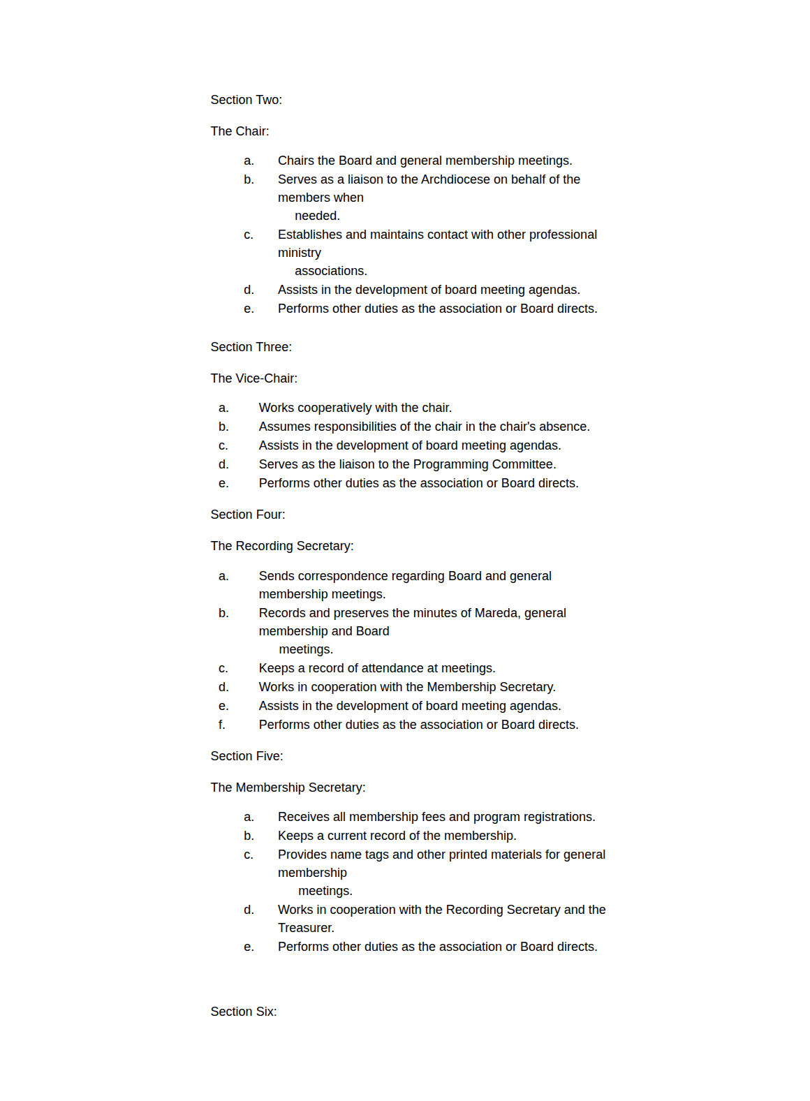Section Two:
The Chair:
a. Chairs the Board and general membership meetings.
b. Serves as a liaison to the Archdiocese on behalf of the members whenneeded.
c. Establishes and maintains contact with other professional ministryassociations.
d. Assists in the development of board meeting agendas.
e. Performs other duties as the association or Board directs.
Section Three:
The Vice-Chair:
a. Works cooperatively with the chair.
b. Assumes responsibilities of the chair in the chair's absence.
c. Assists in the development of board meeting agendas.
d. Serves as the liaison to the Programming Committee.
e. Performs other duties as the association or Board directs.
Section Four:
The Recording Secretary:
a. Sends correspondence regarding Board and general membership meetings.
b. Records and preserves the minutes of Mareda, general membership and Boardmeetings.
c. Keeps a record of attendance at meetings.
d. Works in cooperation with the Membership Secretary.
e. Assists in the development of board meeting agendas.
f. Performs other duties as the association or Board directs.
Section Five:
The Membership Secretary:
a. Receives all membership fees and program registrations.
b. Keeps a current record of the membership.
c. Provides name tags and other printed materials for general membership meetings.
d. Works in cooperation with the Recording Secretary and the Treasurer.
e. Performs other duties as the association or Board directs.
Section Six: